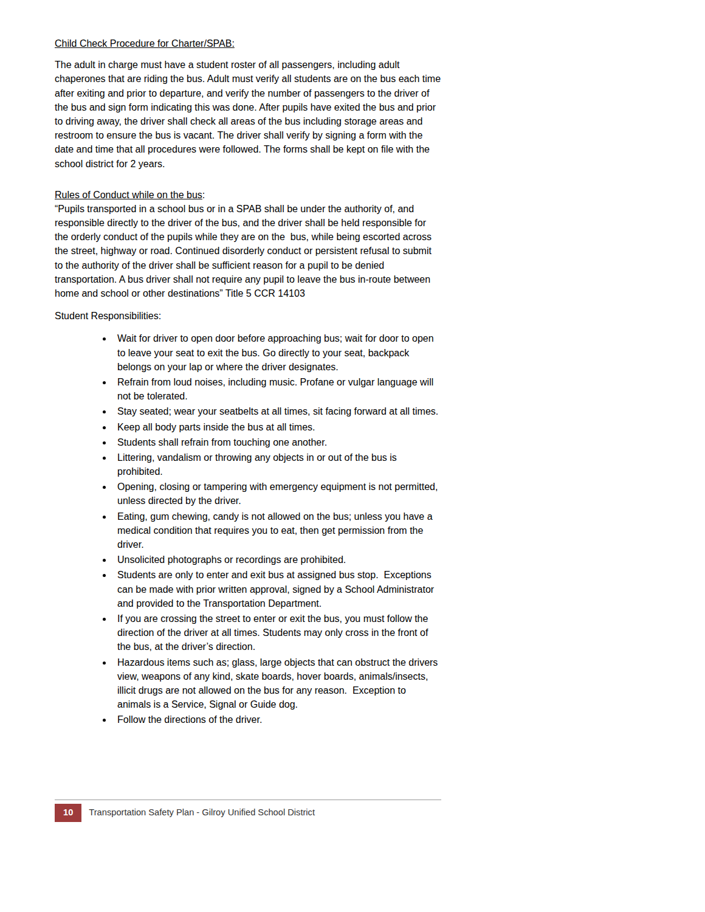Child Check Procedure for Charter/SPAB:
The adult in charge must have a student roster of all passengers, including adult chaperones that are riding the bus. Adult must verify all students are on the bus each time after exiting and prior to departure, and verify the number of passengers to the driver of the bus and sign form indicating this was done. After pupils have exited the bus and prior to driving away, the driver shall check all areas of the bus including storage areas and restroom to ensure the bus is vacant. The driver shall verify by signing a form with the date and time that all procedures were followed. The forms shall be kept on file with the school district for 2 years.
Rules of Conduct while on the bus:
“Pupils transported in a school bus or in a SPAB shall be under the authority of, and responsible directly to the driver of the bus, and the driver shall be held responsible for the orderly conduct of the pupils while they are on the bus, while being escorted across the street, highway or road. Continued disorderly conduct or persistent refusal to submit to the authority of the driver shall be sufficient reason for a pupil to be denied transportation. A bus driver shall not require any pupil to leave the bus in-route between home and school or other destinations” Title 5 CCR 14103
Student Responsibilities:
Wait for driver to open door before approaching bus; wait for door to open to leave your seat to exit the bus. Go directly to your seat, backpack belongs on your lap or where the driver designates.
Refrain from loud noises, including music. Profane or vulgar language will not be tolerated.
Stay seated; wear your seatbelts at all times, sit facing forward at all times.
Keep all body parts inside the bus at all times.
Students shall refrain from touching one another.
Littering, vandalism or throwing any objects in or out of the bus is prohibited.
Opening, closing or tampering with emergency equipment is not permitted, unless directed by the driver.
Eating, gum chewing, candy is not allowed on the bus; unless you have a medical condition that requires you to eat, then get permission from the driver.
Unsolicited photographs or recordings are prohibited.
Students are only to enter and exit bus at assigned bus stop. Exceptions can be made with prior written approval, signed by a School Administrator and provided to the Transportation Department.
If you are crossing the street to enter or exit the bus, you must follow the direction of the driver at all times. Students may only cross in the front of the bus, at the driver’s direction.
Hazardous items such as; glass, large objects that can obstruct the drivers view, weapons of any kind, skate boards, hover boards, animals/insects, illicit drugs are not allowed on the bus for any reason. Exception to animals is a Service, Signal or Guide dog.
Follow the directions of the driver.
10 Transportation Safety Plan - Gilroy Unified School District